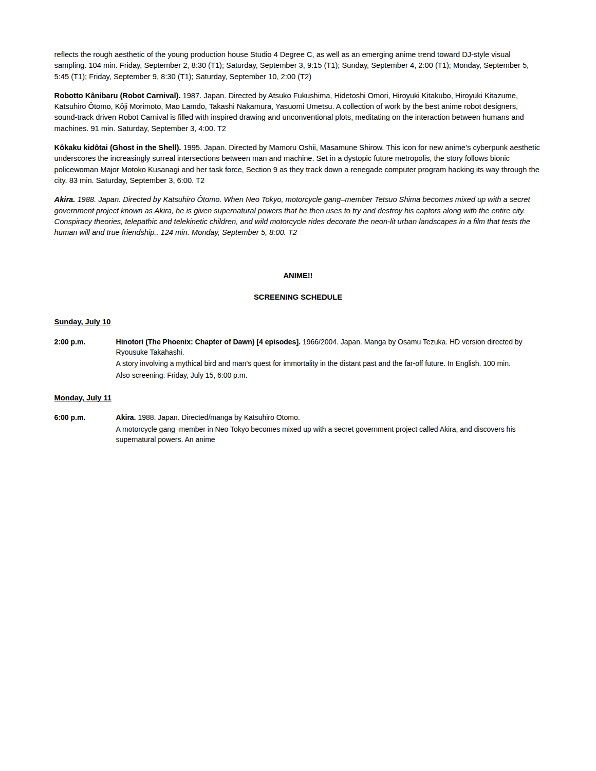reflects the rough aesthetic of the young production house Studio 4 Degree C, as well as an emerging anime trend toward DJ-style visual sampling. 104 min. Friday, September 2, 8:30 (T1); Saturday, September 3, 9:15 (T1); Sunday, September 4, 2:00 (T1); Monday, September 5, 5:45 (T1); Friday, September 9, 8:30 (T1); Saturday, September 10, 2:00 (T2)
Robotto Kânibaru (Robot Carnival). 1987. Japan. Directed by Atsuko Fukushima, Hidetoshi Omori, Hiroyuki Kitakubo, Hiroyuki Kitazume, Katsuhiro Ôtomo, Kôji Morimoto, Mao Lamdo, Takashi Nakamura, Yasuomi Umetsu. A collection of work by the best anime robot designers, sound-track driven Robot Carnival is filled with inspired drawing and unconventional plots, meditating on the interaction between humans and machines. 91 min. Saturday, September 3, 4:00. T2
Kôkaku kidôtai (Ghost in the Shell). 1995. Japan. Directed by Mamoru Oshii, Masamune Shirow. This icon for new anime’s cyberpunk aesthetic underscores the increasingly surreal intersections between man and machine. Set in a dystopic future metropolis, the story follows bionic policewoman Major Motoko Kusanagi and her task force, Section 9 as they track down a renegade computer program hacking its way through the city. 83 min. Saturday, September 3, 6:00. T2
Akira. 1988. Japan. Directed by Katsuhiro Ôtomo. When Neo Tokyo, motorcycle gang–member Tetsuo Shima becomes mixed up with a secret government project known as Akira, he is given supernatural powers that he then uses to try and destroy his captors along with the entire city. Conspiracy theories, telepathic and telekinetic children, and wild motorcycle rides decorate the neon-lit urban landscapes in a film that tests the human will and true friendship.. 124 min. Monday, September 5, 8:00. T2
ANIME!!
SCREENING SCHEDULE
Sunday, July 10
| 2:00 p.m. | Hinotori (The Phoenix: Chapter of Dawn) [4 episodes]. 1966/2004. Japan. Manga by Osamu Tezuka. HD version directed by Ryousuke Takahashi. A story involving a mythical bird and man’s quest for immortality in the distant past and the far-off future. In English. 100 min. Also screening: Friday, July 15, 6:00 p.m. |
Monday, July 11
| 6:00 p.m. | Akira. 1988. Japan. Directed/manga by Katsuhiro Otomo. A motorcycle gang–member in Neo Tokyo becomes mixed up with a secret government project called Akira, and discovers his supernatural powers. An anime |